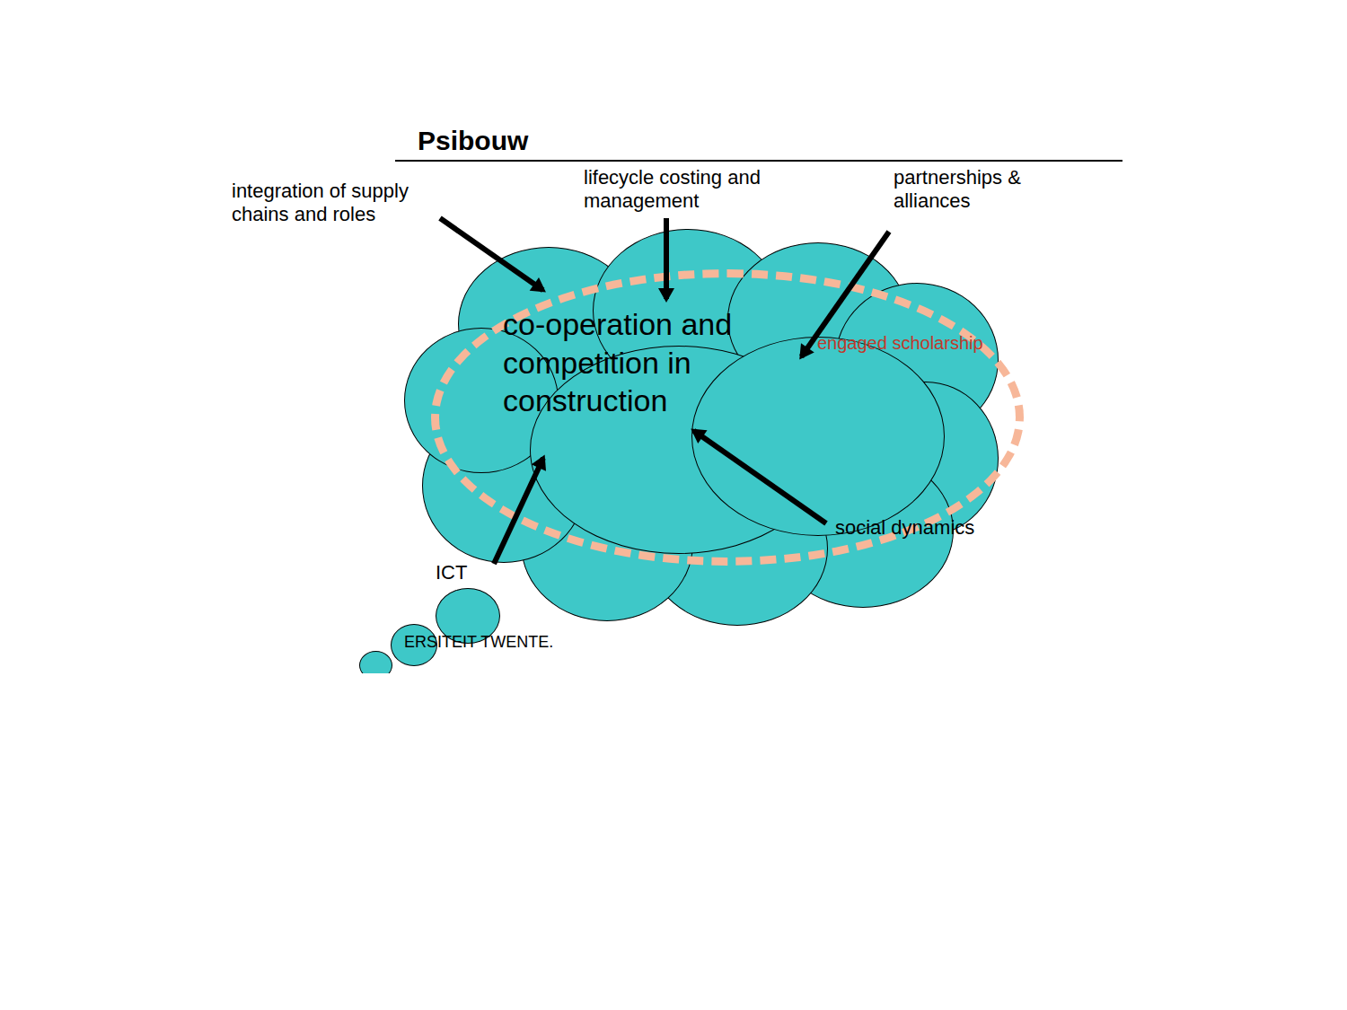Psibouw
co-operation and competition in construction
integration of supply chains and roles
lifecycle costing and management
partnerships & alliances
social dynamics
ICT
engaged scholarship
ERSITEIT TWENTE.